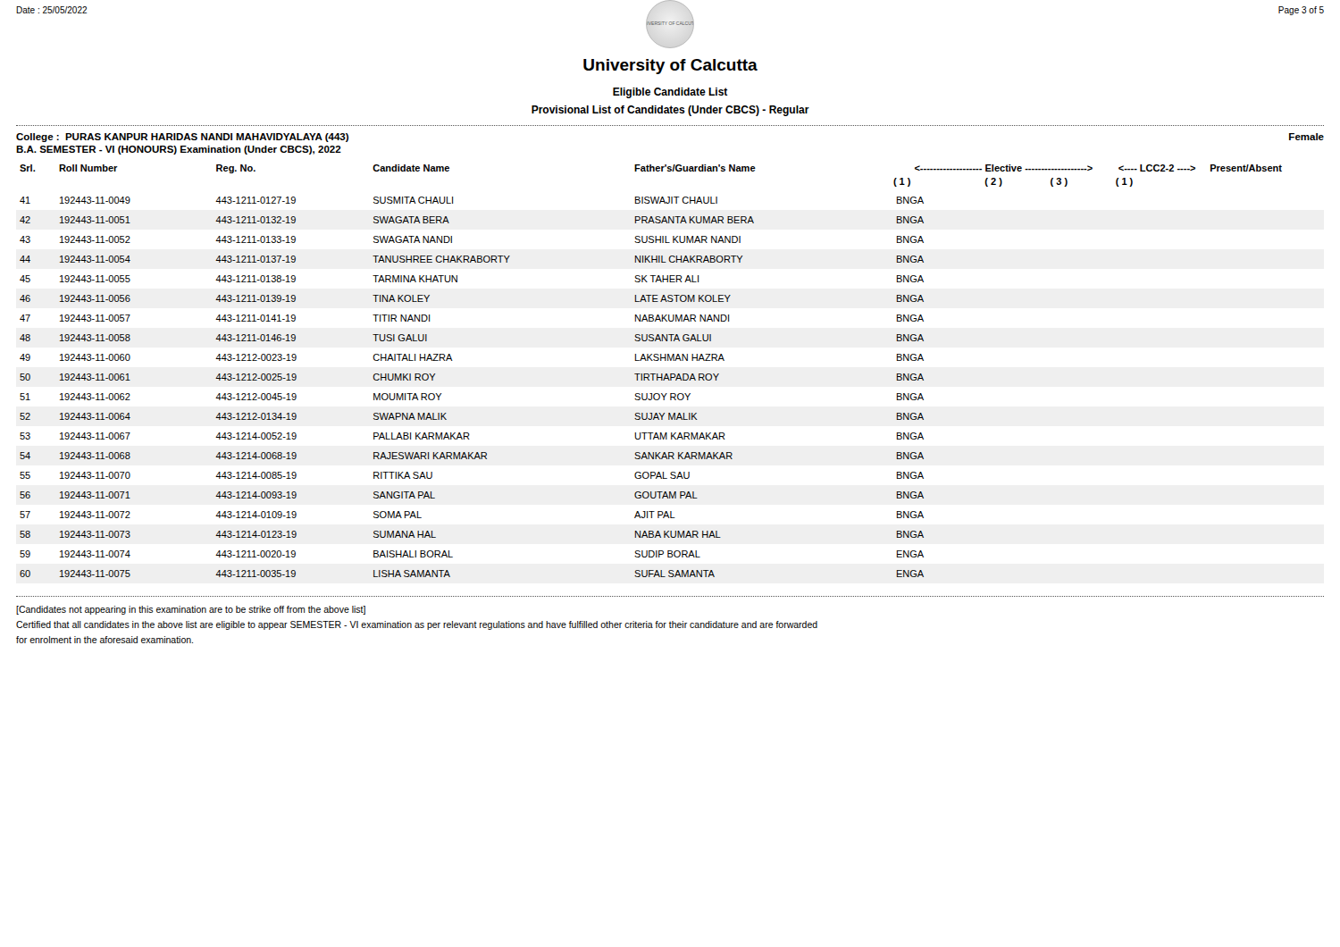Date : 25/05/2022
UNIVERSITY OF CALCUTTA
Page 3 of 5
University of Calcutta
Eligible Candidate List
Provisional List of Candidates (Under CBCS) - Regular
College : PURAS KANPUR HARIDAS NANDI MAHAVIDYALAYA (443) Female
B.A. SEMESTER - VI (HONOURS) Examination (Under CBCS), 2022
| Srl. | Roll Number | Reg. No. | Candidate Name | Father's/Guardian's Name | <------------------- Elective -------------------> | <---- LCC2-2 ----> | Present/Absent |
| --- | --- | --- | --- | --- | --- | --- | --- |
| | | | | | ( 1 ) | ( 2 ) | ( 3 ) | ( 1 ) | |
| 41 | 192443-11-0049 | 443-1211-0127-19 | SUSMITA CHAULI | BISWAJIT CHAULI | BNGA | | | | |
| 42 | 192443-11-0051 | 443-1211-0132-19 | SWAGATA BERA | PRASANTA KUMAR BERA | BNGA | | | | |
| 43 | 192443-11-0052 | 443-1211-0133-19 | SWAGATA NANDI | SUSHIL KUMAR NANDI | BNGA | | | | |
| 44 | 192443-11-0054 | 443-1211-0137-19 | TANUSHREE CHAKRABORTY | NIKHIL CHAKRABORTY | BNGA | | | | |
| 45 | 192443-11-0055 | 443-1211-0138-19 | TARMINA KHATUN | SK TAHER ALI | BNGA | | | | |
| 46 | 192443-11-0056 | 443-1211-0139-19 | TINA KOLEY | LATE ASTOM KOLEY | BNGA | | | | |
| 47 | 192443-11-0057 | 443-1211-0141-19 | TITIR NANDI | NABAKUMAR NANDI | BNGA | | | | |
| 48 | 192443-11-0058 | 443-1211-0146-19 | TUSI GALUI | SUSANTA GALUI | BNGA | | | | |
| 49 | 192443-11-0060 | 443-1212-0023-19 | CHAITALI HAZRA | LAKSHMAN HAZRA | BNGA | | | | |
| 50 | 192443-11-0061 | 443-1212-0025-19 | CHUMKI ROY | TIRTHAPADA ROY | BNGA | | | | |
| 51 | 192443-11-0062 | 443-1212-0045-19 | MOUMITA ROY | SUJOY ROY | BNGA | | | | |
| 52 | 192443-11-0064 | 443-1212-0134-19 | SWAPNA MALIK | SUJAY MALIK | BNGA | | | | |
| 53 | 192443-11-0067 | 443-1214-0052-19 | PALLABI KARMAKAR | UTTAM KARMAKAR | BNGA | | | | |
| 54 | 192443-11-0068 | 443-1214-0068-19 | RAJESWARI KARMAKAR | SANKAR KARMAKAR | BNGA | | | | |
| 55 | 192443-11-0070 | 443-1214-0085-19 | RITTIKA SAU | GOPAL SAU | BNGA | | | | |
| 56 | 192443-11-0071 | 443-1214-0093-19 | SANGITA PAL | GOUTAM PAL | BNGA | | | | |
| 57 | 192443-11-0072 | 443-1214-0109-19 | SOMA PAL | AJIT PAL | BNGA | | | | |
| 58 | 192443-11-0073 | 443-1214-0123-19 | SUMANA HAL | NABA KUMAR HAL | BNGA | | | | |
| 59 | 192443-11-0074 | 443-1211-0020-19 | BAISHALI BORAL | SUDIP BORAL | ENGA | | | | |
| 60 | 192443-11-0075 | 443-1211-0035-19 | LISHA SAMANTA | SUFAL SAMANTA | ENGA | | | | |
[Candidates not appearing in this examination are to be strike off from the above list]
Certified that all candidates in the above list are eligible to appear SEMESTER - VI examination as per relevant regulations and have fulfilled other criteria for their candidature and are forwarded
for enrolment in the aforesaid examination.